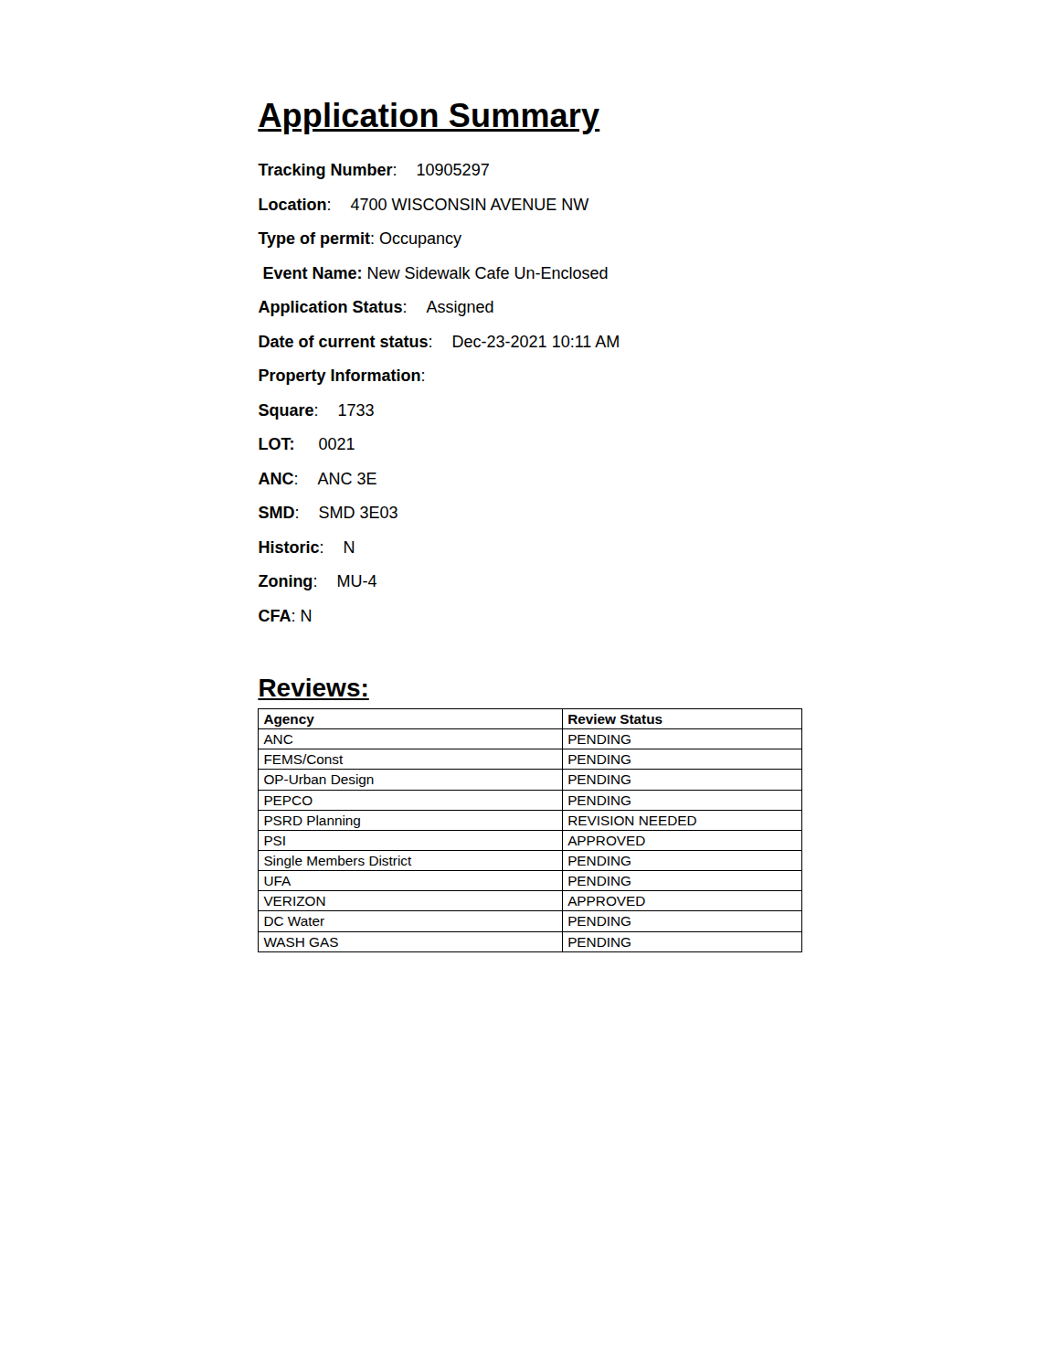Application Summary
Tracking Number: 10905297
Location: 4700 WISCONSIN AVENUE NW
Type of permit: Occupancy
Event Name: New Sidewalk Cafe Un-Enclosed
Application Status: Assigned
Date of current status: Dec-23-2021 10:11 AM
Property Information:
Square: 1733
LOT: 0021
ANC: ANC 3E
SMD: SMD 3E03
Historic: N
Zoning: MU-4
CFA: N
Reviews:
| Agency | Review Status |
| --- | --- |
| ANC | PENDING |
| FEMS/Const | PENDING |
| OP-Urban Design | PENDING |
| PEPCO | PENDING |
| PSRD Planning | REVISION NEEDED |
| PSI | APPROVED |
| Single Members District | PENDING |
| UFA | PENDING |
| VERIZON | APPROVED |
| DC Water | PENDING |
| WASH GAS | PENDING |